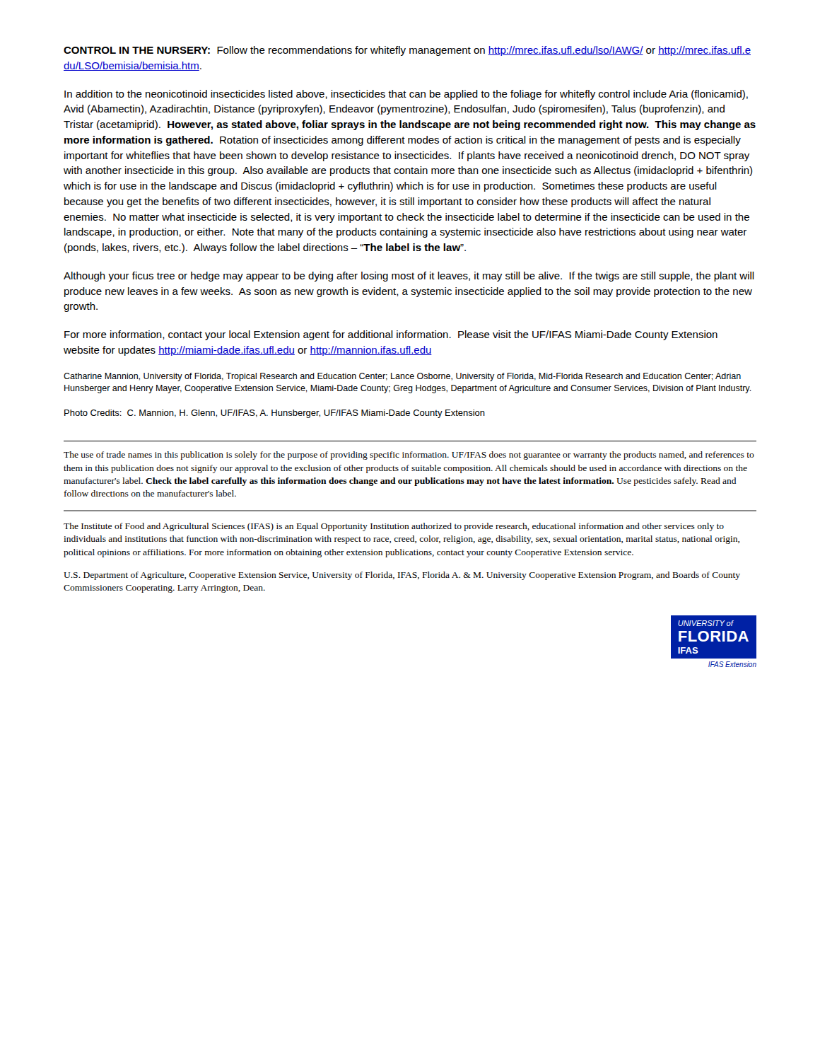CONTROL IN THE NURSERY: Follow the recommendations for whitefly management on http://mrec.ifas.ufl.edu/lso/IAWG/ or http://mrec.ifas.ufl.edu/LSO/bemisia/bemisia.htm.
In addition to the neonicotinoid insecticides listed above, insecticides that can be applied to the foliage for whitefly control include Aria (flonicamid), Avid (Abamectin), Azadirachtin, Distance (pyriproxyfen), Endeavor (pymentrozine), Endosulfan, Judo (spiromesifen), Talus (buprofenzin), and Tristar (acetamiprid). However, as stated above, foliar sprays in the landscape are not being recommended right now. This may change as more information is gathered. Rotation of insecticides among different modes of action is critical in the management of pests and is especially important for whiteflies that have been shown to develop resistance to insecticides. If plants have received a neonicotinoid drench, DO NOT spray with another insecticide in this group. Also available are products that contain more than one insecticide such as Allectus (imidacloprid + bifenthrin) which is for use in the landscape and Discus (imidacloprid + cyfluthrin) which is for use in production. Sometimes these products are useful because you get the benefits of two different insecticides, however, it is still important to consider how these products will affect the natural enemies. No matter what insecticide is selected, it is very important to check the insecticide label to determine if the insecticide can be used in the landscape, in production, or either. Note that many of the products containing a systemic insecticide also have restrictions about using near water (ponds, lakes, rivers, etc.). Always follow the label directions – “The label is the law”.
Although your ficus tree or hedge may appear to be dying after losing most of it leaves, it may still be alive. If the twigs are still supple, the plant will produce new leaves in a few weeks. As soon as new growth is evident, a systemic insecticide applied to the soil may provide protection to the new growth.
For more information, contact your local Extension agent for additional information. Please visit the UF/IFAS Miami-Dade County Extension website for updates http://miami-dade.ifas.ufl.edu or http://mannion.ifas.ufl.edu
Catharine Mannion, University of Florida, Tropical Research and Education Center; Lance Osborne, University of Florida, Mid-Florida Research and Education Center; Adrian Hunsberger and Henry Mayer, Cooperative Extension Service, Miami-Dade County; Greg Hodges, Department of Agriculture and Consumer Services, Division of Plant Industry.
Photo Credits: C. Mannion, H. Glenn, UF/IFAS, A. Hunsberger, UF/IFAS Miami-Dade County Extension
The use of trade names in this publication is solely for the purpose of providing specific information. UF/IFAS does not guarantee or warranty the products named, and references to them in this publication does not signify our approval to the exclusion of other products of suitable composition. All chemicals should be used in accordance with directions on the manufacturer's label. Check the label carefully as this information does change and our publications may not have the latest information. Use pesticides safely. Read and follow directions on the manufacturer's label.
The Institute of Food and Agricultural Sciences (IFAS) is an Equal Opportunity Institution authorized to provide research, educational information and other services only to individuals and institutions that function with non-discrimination with respect to race, creed, color, religion, age, disability, sex, sexual orientation, marital status, national origin, political opinions or affiliations. For more information on obtaining other extension publications, contact your county Cooperative Extension service.
U.S. Department of Agriculture, Cooperative Extension Service, University of Florida, IFAS, Florida A. & M. University Cooperative Extension Program, and Boards of County Commissioners Cooperating. Larry Arrington, Dean.
UNIVERSITY of FLORIDA IFAS IFAS Extension